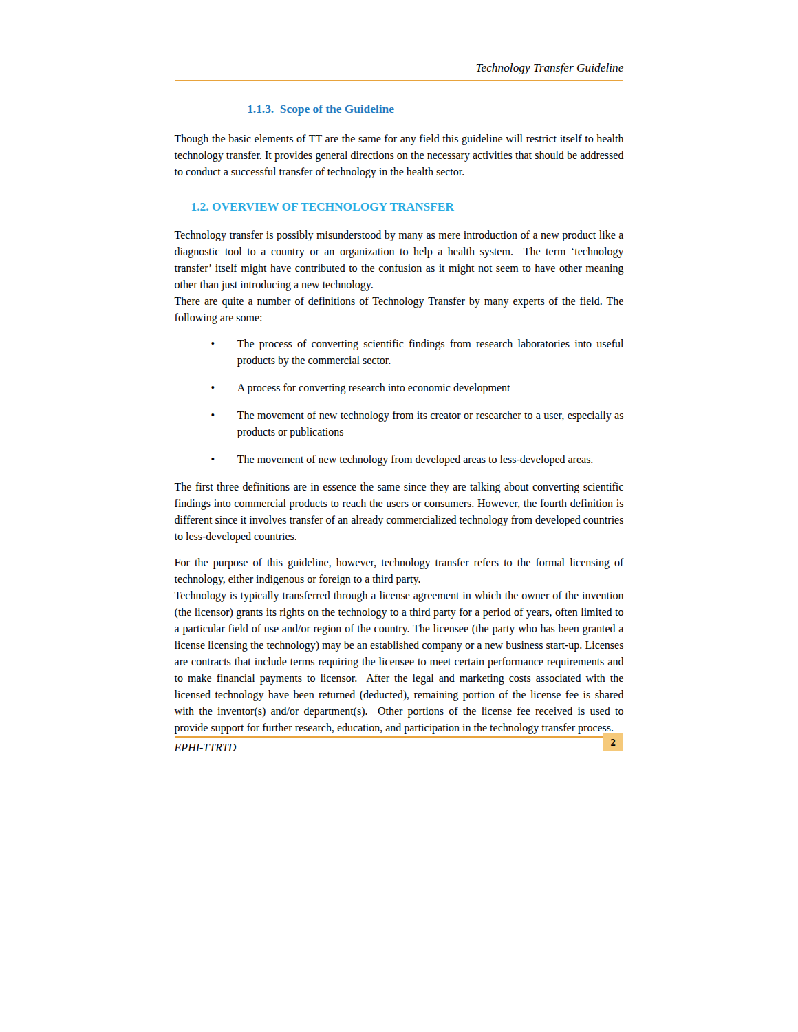Technology Transfer Guideline
1.1.3. Scope of the Guideline
Though the basic elements of TT are the same for any field this guideline will restrict itself to health technology transfer. It provides general directions on the necessary activities that should be addressed to conduct a successful transfer of technology in the health sector.
1.2. OVERVIEW OF TECHNOLOGY TRANSFER
Technology transfer is possibly misunderstood by many as mere introduction of a new product like a diagnostic tool to a country or an organization to help a health system. The term ‘technology transfer’ itself might have contributed to the confusion as it might not seem to have other meaning other than just introducing a new technology.
There are quite a number of definitions of Technology Transfer by many experts of the field. The following are some:
The process of converting scientific findings from research laboratories into useful products by the commercial sector.
A process for converting research into economic development
The movement of new technology from its creator or researcher to a user, especially as products or publications
The movement of new technology from developed areas to less-developed areas.
The first three definitions are in essence the same since they are talking about converting scientific findings into commercial products to reach the users or consumers. However, the fourth definition is different since it involves transfer of an already commercialized technology from developed countries to less-developed countries.
For the purpose of this guideline, however, technology transfer refers to the formal licensing of technology, either indigenous or foreign to a third party.
Technology is typically transferred through a license agreement in which the owner of the invention (the licensor) grants its rights on the technology to a third party for a period of years, often limited to a particular field of use and/or region of the country. The licensee (the party who has been granted a license licensing the technology) may be an established company or a new business start-up. Licenses are contracts that include terms requiring the licensee to meet certain performance requirements and to make financial payments to licensor. After the legal and marketing costs associated with the licensed technology have been returned (deducted), remaining portion of the license fee is shared with the inventor(s) and/or department(s). Other portions of the license fee received is used to provide support for further research, education, and participation in the technology transfer process.
EPHI-TTRTD
2